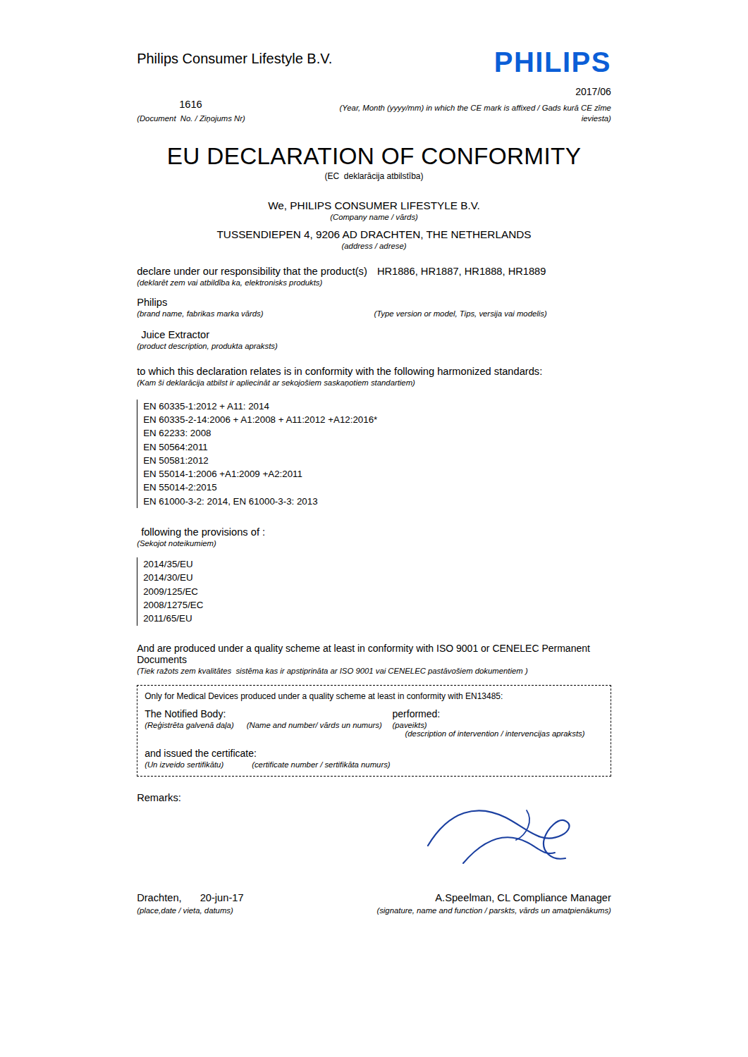Philips Consumer Lifestyle B.V.
PHILIPS
2017/06
1616
(Document No. / Ziņojums Nr)
(Year, Month (yyyy/mm) in which the CE mark is affixed / Gads kurā CE zīme ieviesta)
EU DECLARATION OF CONFORMITY
(EC deklarācija atbilstība)
We, PHILIPS CONSUMER LIFESTYLE B.V.
(Company name / vārds)
TUSSENDIEPEN 4, 9206 AD DRACHTEN, THE NETHERLANDS
(address / adrese)
declare under our responsibility that the product(s) HR1886, HR1887, HR1888, HR1889
(deklarēt zem vai atbildība ka, elektronisks produkts)
Philips
(brand name, fabrikas marka vārds)
(Type version or model, Tips, versija vai modelis)
Juice Extractor
(product description, produkta apraksts)
to which this declaration relates is in conformity with the following harmonized standards:
(Kam ši deklarācija atbilst ir apliecināt ar sekojošiem saskaņotiem standartiem)
EN 60335-1:2012 + A11: 2014
EN 60335-2-14:2006 + A1:2008 + A11:2012 +A12:2016*
EN 62233: 2008
EN 50564:2011
EN 50581:2012
EN 55014-1:2006 +A1:2009 +A2:2011
EN 55014-2:2015
EN 61000-3-2: 2014, EN 61000-3-3: 2013
following the provisions of :
(Sekojot noteikumiem)
2014/35/EU
2014/30/EU
2009/125/EC
2008/1275/EC
2011/65/EU
And are produced under a quality scheme at least in conformity with ISO 9001 or CENELEC Permanent Documents
(Tiek ražots zem kvalitātes sistēma kas ir apstiprināta ar ISO 9001 vai CENELEC pastāvošiem dokumentiem )
Only for Medical Devices produced under a quality scheme at least in conformity with EN13485:
The Notified Body:
(Reģistrēta galvenā daļa)(Name and number/ vārds un numurs)
performed:
(paveikts)(description of intervention / intervencijas apraksts)
and issued the certificate:
(Un izveido sertifikātu)(certificate number / sertifikāta numurs)
Remarks:
Drachten, 20-jun-17
(place,date / vieta, datums)
A.Speelman, CL Compliance Manager
(signature, name and function / parskts, vārds un amatpienākums)